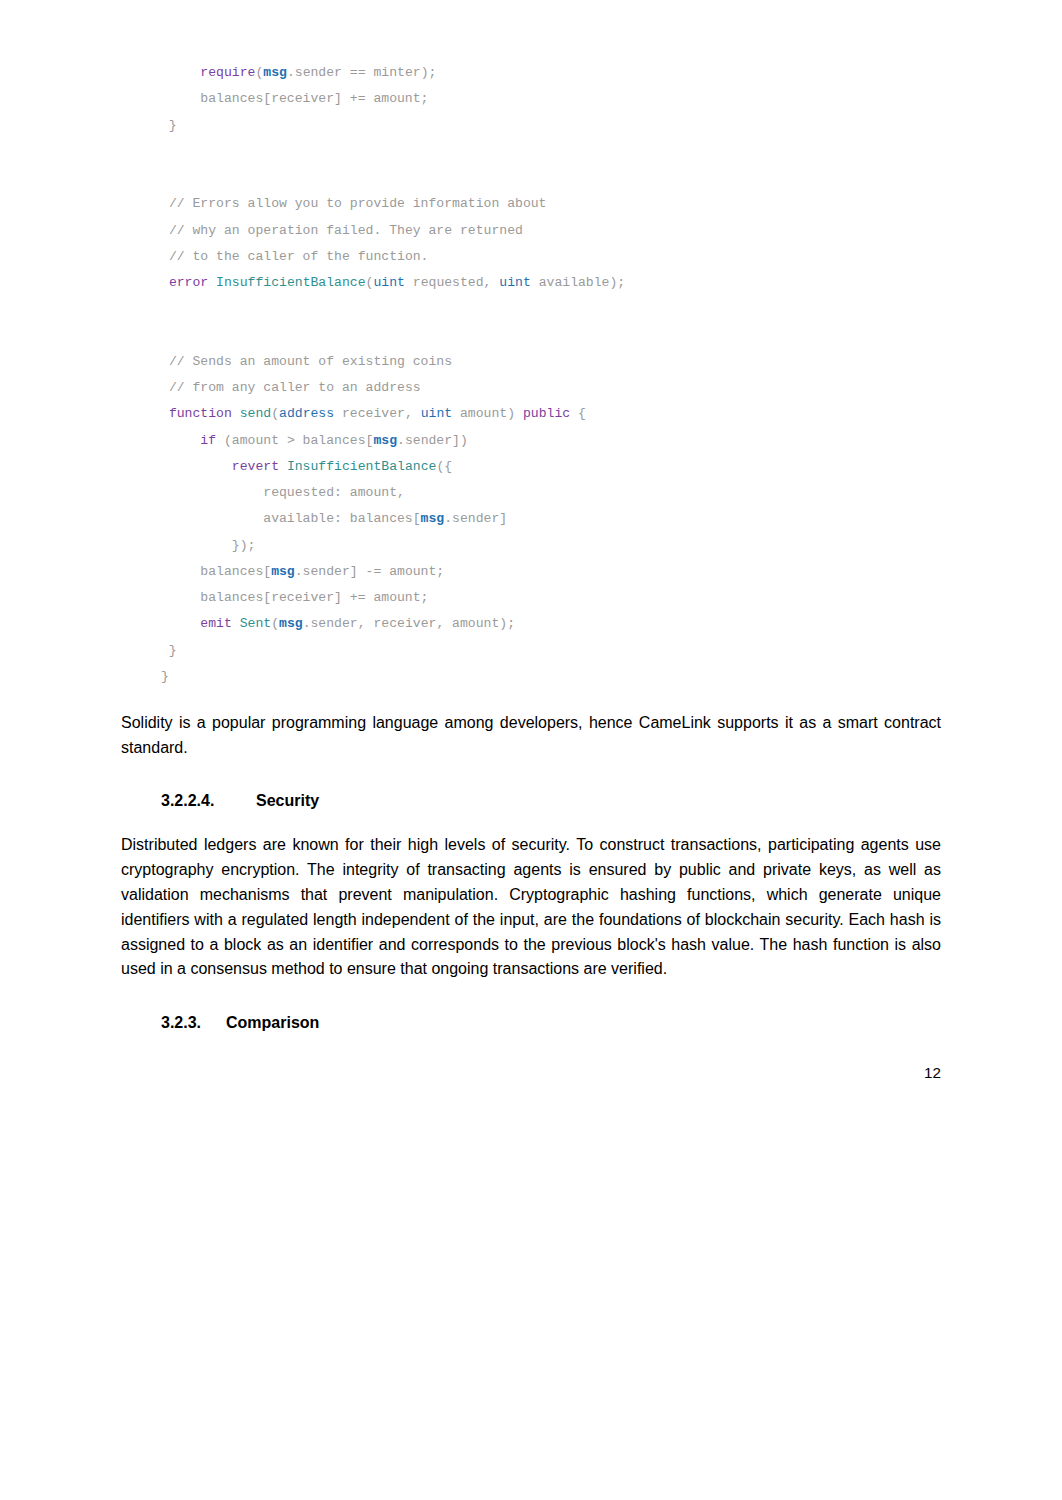require(msg.sender == minter);
     balances[receiver] += amount;
 }


 // Errors allow you to provide information about
 // why an operation failed. They are returned
 // to the caller of the function.
 error InsufficientBalance(uint requested, uint available);


 // Sends an amount of existing coins
 // from any caller to an address
 function send(address receiver, uint amount) public {
     if (amount > balances[msg.sender])
         revert InsufficientBalance({
             requested: amount,
             available: balances[msg.sender]
         });
     balances[msg.sender] -= amount;
     balances[receiver] += amount;
     emit Sent(msg.sender, receiver, amount);
 }
}
Solidity is a popular programming language among developers, hence CameLink supports it as a smart contract standard.
3.2.2.4. Security
Distributed ledgers are known for their high levels of security. To construct transactions, participating agents use cryptography encryption. The integrity of transacting agents is ensured by public and private keys, as well as validation mechanisms that prevent manipulation. Cryptographic hashing functions, which generate unique identifiers with a regulated length independent of the input, are the foundations of blockchain security. Each hash is assigned to a block as an identifier and corresponds to the previous block's hash value. The hash function is also used in a consensus method to ensure that ongoing transactions are verified.
3.2.3. Comparison
12